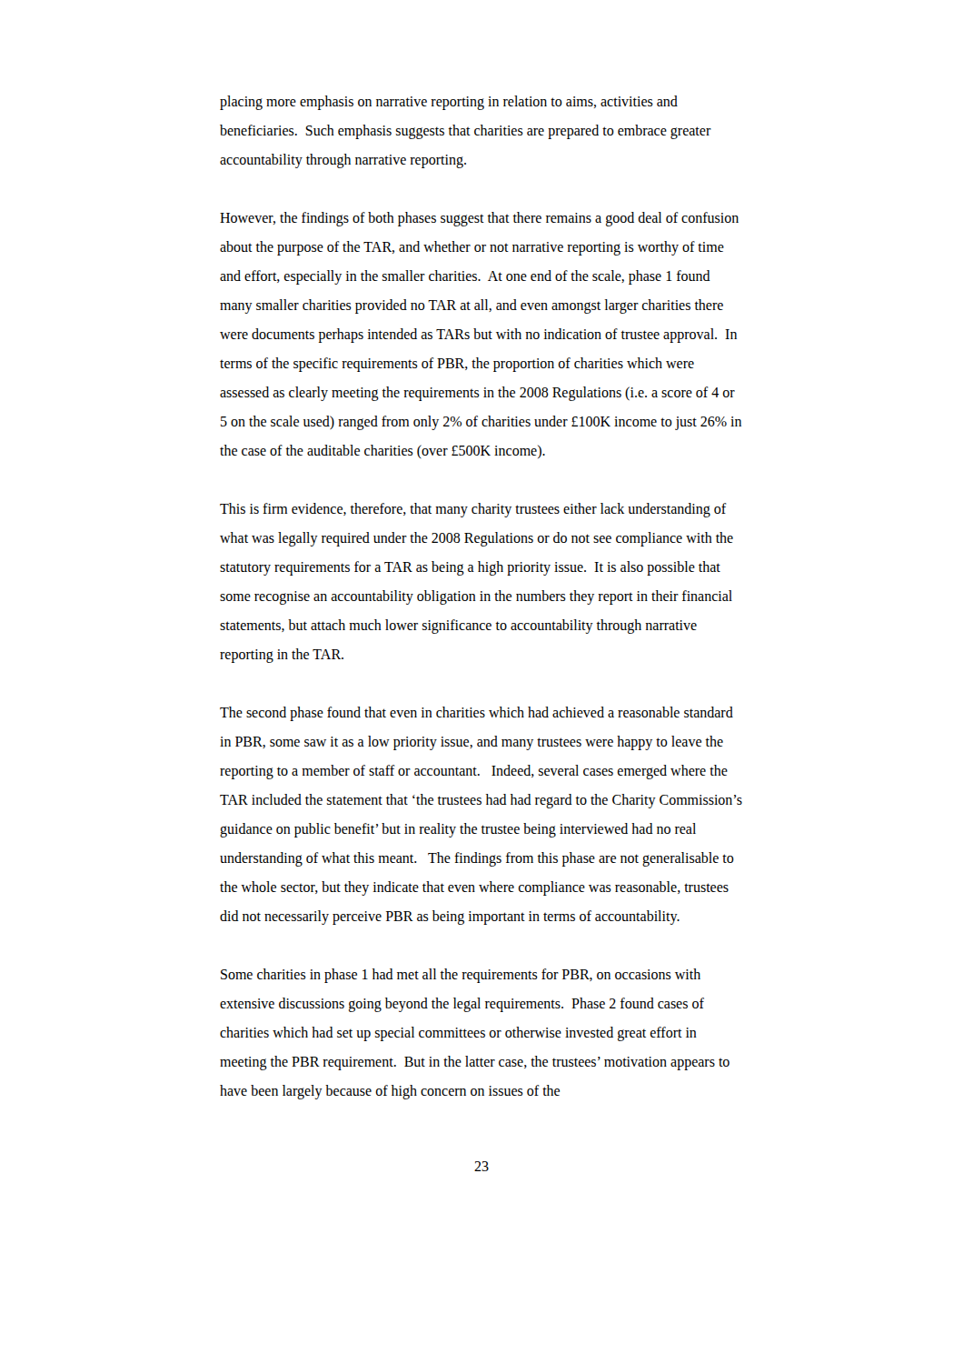placing more emphasis on narrative reporting in relation to aims, activities and beneficiaries. Such emphasis suggests that charities are prepared to embrace greater accountability through narrative reporting.
However, the findings of both phases suggest that there remains a good deal of confusion about the purpose of the TAR, and whether or not narrative reporting is worthy of time and effort, especially in the smaller charities. At one end of the scale, phase 1 found many smaller charities provided no TAR at all, and even amongst larger charities there were documents perhaps intended as TARs but with no indication of trustee approval. In terms of the specific requirements of PBR, the proportion of charities which were assessed as clearly meeting the requirements in the 2008 Regulations (i.e. a score of 4 or 5 on the scale used) ranged from only 2% of charities under £100K income to just 26% in the case of the auditable charities (over £500K income).
This is firm evidence, therefore, that many charity trustees either lack understanding of what was legally required under the 2008 Regulations or do not see compliance with the statutory requirements for a TAR as being a high priority issue. It is also possible that some recognise an accountability obligation in the numbers they report in their financial statements, but attach much lower significance to accountability through narrative reporting in the TAR.
The second phase found that even in charities which had achieved a reasonable standard in PBR, some saw it as a low priority issue, and many trustees were happy to leave the reporting to a member of staff or accountant. Indeed, several cases emerged where the TAR included the statement that ‘the trustees had had regard to the Charity Commission’s guidance on public benefit’ but in reality the trustee being interviewed had no real understanding of what this meant. The findings from this phase are not generalisable to the whole sector, but they indicate that even where compliance was reasonable, trustees did not necessarily perceive PBR as being important in terms of accountability.
Some charities in phase 1 had met all the requirements for PBR, on occasions with extensive discussions going beyond the legal requirements. Phase 2 found cases of charities which had set up special committees or otherwise invested great effort in meeting the PBR requirement. But in the latter case, the trustees’ motivation appears to have been largely because of high concern on issues of the
23